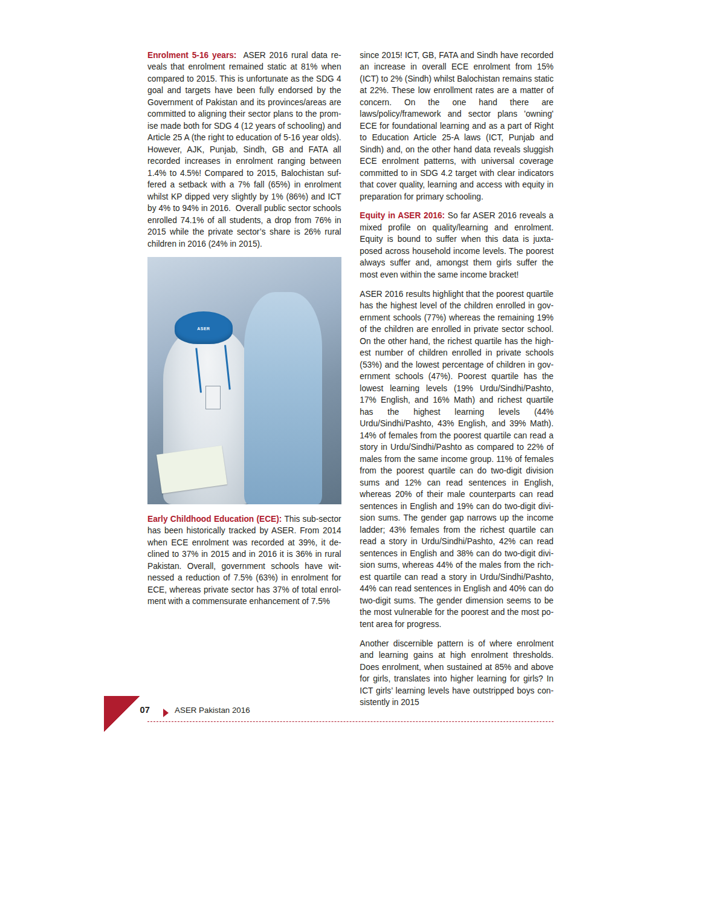Enrolment 5-16 years: ASER 2016 rural data reveals that enrolment remained static at 81% when compared to 2015. This is unfortunate as the SDG 4 goal and targets have been fully endorsed by the Government of Pakistan and its provinces/areas are committed to aligning their sector plans to the promise made both for SDG 4 (12 years of schooling) and Article 25 A (the right to education of 5-16 year olds). However, AJK, Punjab, Sindh, GB and FATA all recorded increases in enrolment ranging between 1.4% to 4.5%! Compared to 2015, Balochistan suffered a setback with a 7% fall (65%) in enrolment whilst KP dipped very slightly by 1% (86%) and ICT by 4% to 94% in 2016. Overall public sector schools enrolled 74.1% of all students, a drop from 76% in 2015 while the private sector’s share is 26% rural children in 2016 (24% in 2015).
Early Childhood Education (ECE): This sub-sector has been historically tracked by ASER. From 2014 when ECE enrolment was recorded at 39%, it declined to 37% in 2015 and in 2016 it is 36% in rural Pakistan. Overall, government schools have witnessed a reduction of 7.5% (63%) in enrolment for ECE, whereas private sector has 37% of total enrolment with a commensurate enhancement of 7.5%
since 2015! ICT, GB, FATA and Sindh have recorded an increase in overall ECE enrolment from 15% (ICT) to 2% (Sindh) whilst Balochistan remains static at 22%. These low enrollment rates are a matter of concern. On the one hand there are laws/policy/framework and sector plans 'owning' ECE for foundational learning and as a part of Right to Education Article 25-A laws (ICT, Punjab and Sindh) and, on the other hand data reveals sluggish ECE enrolment patterns, with universal coverage committed to in SDG 4.2 target with clear indicators that cover quality, learning and access with equity in preparation for primary schooling.
Equity in ASER 2016: So far ASER 2016 reveals a mixed profile on quality/learning and enrolment. Equity is bound to suffer when this data is juxtaposed across household income levels. The poorest always suffer and, amongst them girls suffer the most even within the same income bracket!
ASER 2016 results highlight that the poorest quartile has the highest level of the children enrolled in government schools (77%) whereas the remaining 19% of the children are enrolled in private sector school. On the other hand, the richest quartile has the highest number of children enrolled in private schools (53%) and the lowest percentage of children in government schools (47%). Poorest quartile has the lowest learning levels (19% Urdu/Sindhi/Pashto, 17% English, and 16% Math) and richest quartile has the highest learning levels (44% Urdu/Sindhi/Pashto, 43% English, and 39% Math). 14% of females from the poorest quartile can read a story in Urdu/Sindhi/Pashto as compared to 22% of males from the same income group. 11% of females from the poorest quartile can do two-digit division sums and 12% can read sentences in English, whereas 20% of their male counterparts can read sentences in English and 19% can do two-digit division sums. The gender gap narrows up the income ladder; 43% females from the richest quartile can read a story in Urdu/Sindhi/Pashto, 42% can read sentences in English and 38% can do two-digit division sums, whereas 44% of the males from the richest quartile can read a story in Urdu/Sindhi/Pashto, 44% can read sentences in English and 40% can do two-digit sums. The gender dimension seems to be the most vulnerable for the poorest and the most potent area for progress.
Another discernible pattern is of where enrolment and learning gains at high enrolment thresholds. Does enrolment, when sustained at 85% and above for girls, translates into higher learning for girls? In ICT girls’ learning levels have outstripped boys consistently in 2015
07
ASER Pakistan 2016